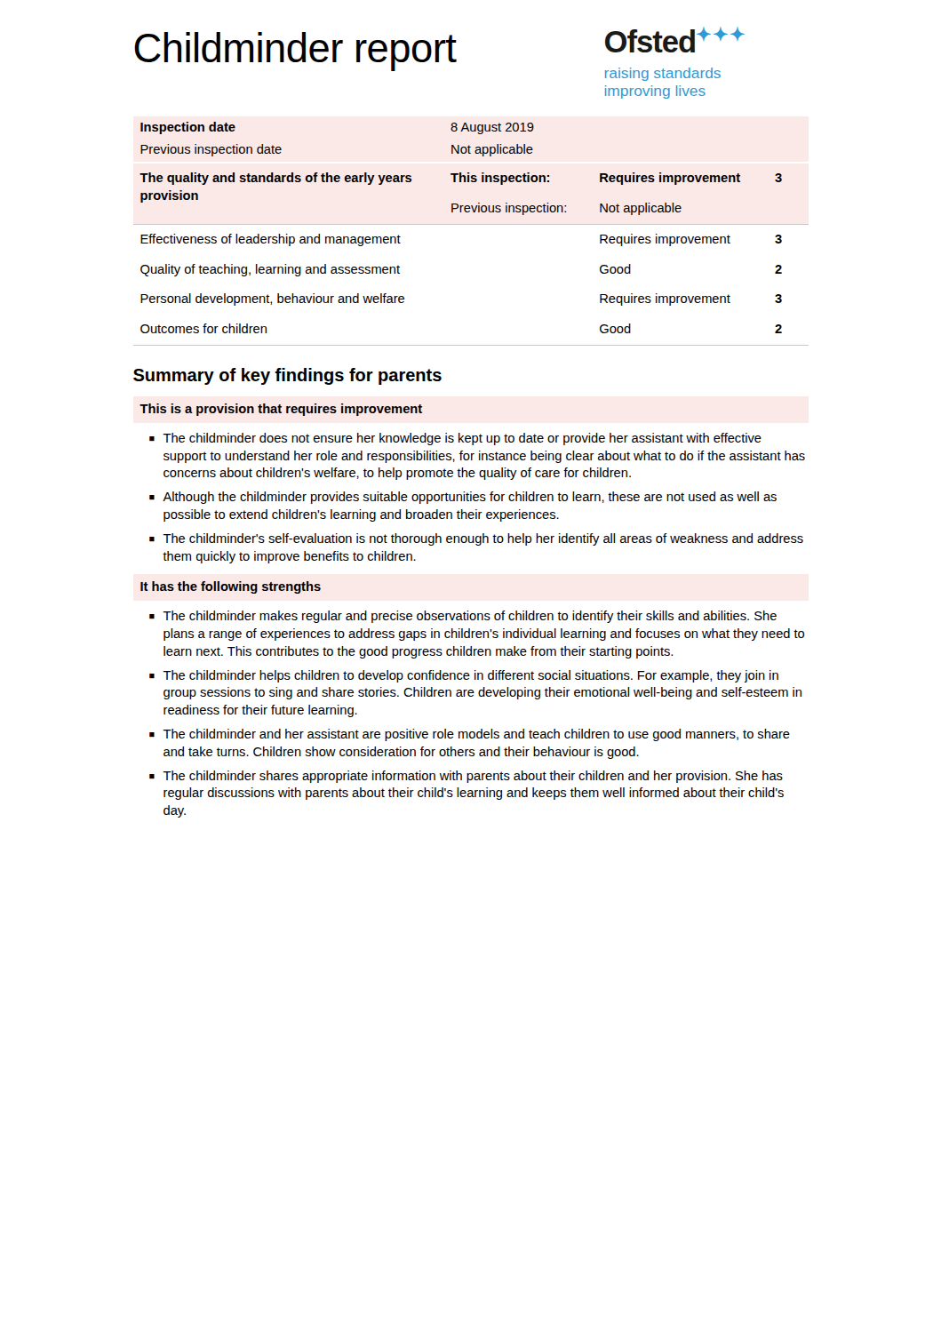Childminder report
Ofsted✦✦✦
raising standards
improving lives
| Inspection date | 8 August 2019 |
| Previous inspection date | Not applicable |
| The quality and standards of the early years provision | This inspection: | Requires improvement | 3 |
| Previous inspection: | Not applicable | |
| Effectiveness of leadership and management | Requires improvement | 3 |
| Quality of teaching, learning and assessment | Good | 2 |
| Personal development, behaviour and welfare | Requires improvement | 3 |
| Outcomes for children | Good | 2 |
Summary of key findings for parents
This is a provision that requires improvement
The childminder does not ensure her knowledge is kept up to date or provide her assistant with effective support to understand her role and responsibilities, for instance being clear about what to do if the assistant has concerns about children's welfare, to help promote the quality of care for children.
Although the childminder provides suitable opportunities for children to learn, these are not used as well as possible to extend children's learning and broaden their experiences.
The childminder's self-evaluation is not thorough enough to help her identify all areas of weakness and address them quickly to improve benefits to children.
It has the following strengths
The childminder makes regular and precise observations of children to identify their skills and abilities. She plans a range of experiences to address gaps in children's individual learning and focuses on what they need to learn next. This contributes to the good progress children make from their starting points.
The childminder helps children to develop confidence in different social situations. For example, they join in group sessions to sing and share stories. Children are developing their emotional well-being and self-esteem in readiness for their future learning.
The childminder and her assistant are positive role models and teach children to use good manners, to share and take turns. Children show consideration for others and their behaviour is good.
The childminder shares appropriate information with parents about their children and her provision. She has regular discussions with parents about their child's learning and keeps them well informed about their child's day.